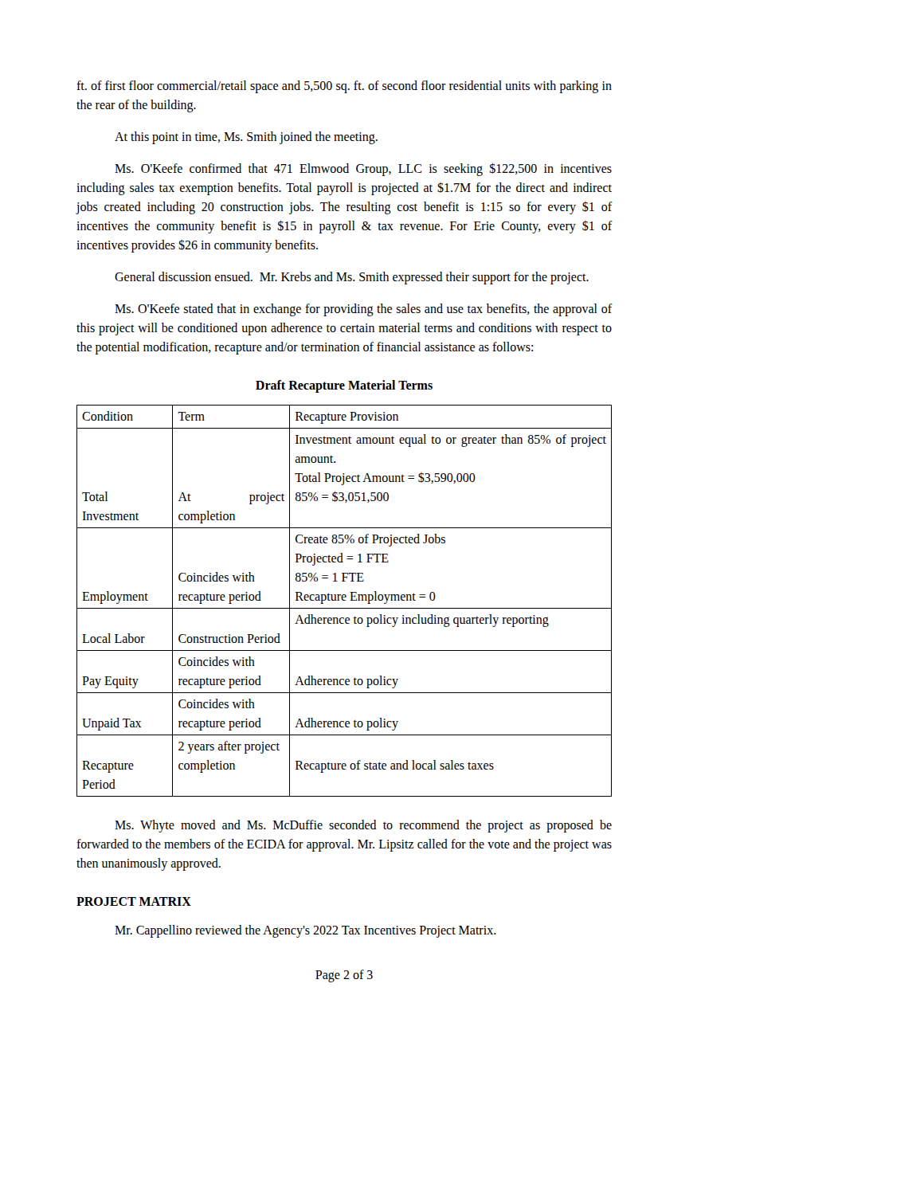ft. of first floor commercial/retail space and 5,500 sq. ft. of second floor residential units with parking in the rear of the building.
At this point in time, Ms. Smith joined the meeting.
Ms. O'Keefe confirmed that 471 Elmwood Group, LLC is seeking $122,500 in incentives including sales tax exemption benefits. Total payroll is projected at $1.7M for the direct and indirect jobs created including 20 construction jobs. The resulting cost benefit is 1:15 so for every $1 of incentives the community benefit is $15 in payroll & tax revenue. For Erie County, every $1 of incentives provides $26 in community benefits.
General discussion ensued. Mr. Krebs and Ms. Smith expressed their support for the project.
Ms. O'Keefe stated that in exchange for providing the sales and use tax benefits, the approval of this project will be conditioned upon adherence to certain material terms and conditions with respect to the potential modification, recapture and/or termination of financial assistance as follows:
Draft Recapture Material Terms
| Condition | Term | Recapture Provision |
| Total Investment | At project completion | Investment amount equal to or greater than 85% of project amount. Total Project Amount = $3,590,000 85% = $3,051,500 |
| Employment | Coincides with recapture period | Create 85% of Projected Jobs Projected = 1 FTE 85% = 1 FTE Recapture Employment = 0 |
| Local Labor | Construction Period | Adherence to policy including quarterly reporting |
| Pay Equity | Coincides with recapture period | Adherence to policy |
| Unpaid Tax | Coincides with recapture period | Adherence to policy |
| Recapture Period | 2 years after project completion | Recapture of state and local sales taxes |
Ms. Whyte moved and Ms. McDuffie seconded to recommend the project as proposed be forwarded to the members of the ECIDA for approval. Mr. Lipsitz called for the vote and the project was then unanimously approved.
PROJECT MATRIX
Mr. Cappellino reviewed the Agency's 2022 Tax Incentives Project Matrix.
Page 2 of 3